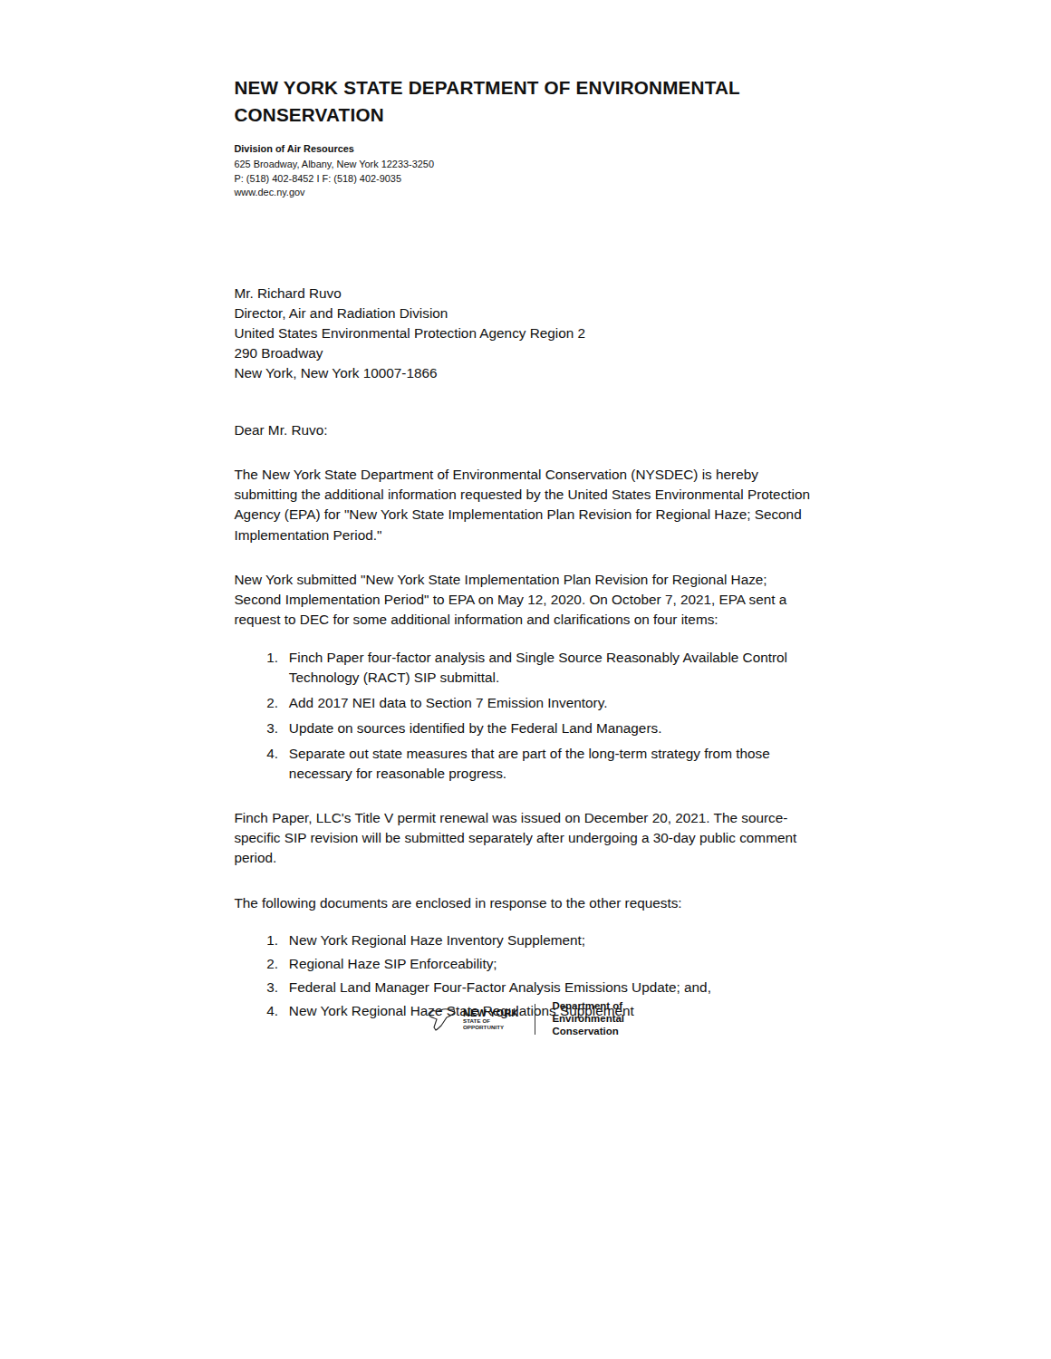NEW YORK STATE DEPARTMENT OF ENVIRONMENTAL CONSERVATION
Division of Air Resources
625 Broadway, Albany, New York 12233-3250
P: (518) 402-8452 I F: (518) 402-9035
www.dec.ny.gov
Mr. Richard Ruvo
Director, Air and Radiation Division
United States Environmental Protection Agency Region 2
290 Broadway
New York, New York 10007-1866
Dear Mr. Ruvo:
The New York State Department of Environmental Conservation (NYSDEC) is hereby submitting the additional information requested by the United States Environmental Protection Agency (EPA) for "New York State Implementation Plan Revision for Regional Haze; Second Implementation Period."
New York submitted "New York State Implementation Plan Revision for Regional Haze; Second Implementation Period" to EPA on May 12, 2020. On October 7, 2021, EPA sent a request to DEC for some additional information and clarifications on four items:
Finch Paper four-factor analysis and Single Source Reasonably Available Control Technology (RACT) SIP submittal.
Add 2017 NEI data to Section 7 Emission Inventory.
Update on sources identified by the Federal Land Managers.
Separate out state measures that are part of the long-term strategy from those necessary for reasonable progress.
Finch Paper, LLC's Title V permit renewal was issued on December 20, 2021. The source-specific SIP revision will be submitted separately after undergoing a 30-day public comment period.
The following documents are enclosed in response to the other requests:
New York Regional Haze Inventory Supplement;
Regional Haze SIP Enforceability;
Federal Land Manager Four-Factor Analysis Emissions Update; and,
New York Regional Haze State Regulations Supplement
NEW YORK STATE OF OPPORTUNITY
Department of
Environmental
Conservation